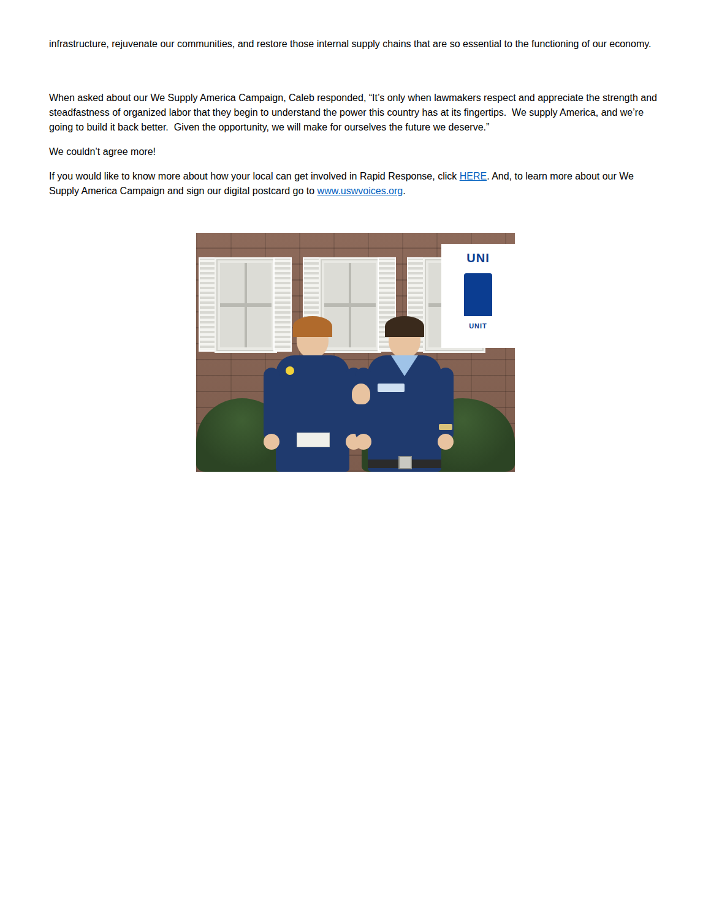infrastructure, rejuvenate our communities, and restore those internal supply chains that are so essential to the functioning of our economy.
When asked about our We Supply America Campaign, Caleb responded, “It’s only when lawmakers respect and appreciate the strength and steadfastness of organized labor that they begin to understand the power this country has at its fingertips. We supply America, and we’re going to build it back better. Given the opportunity, we will make for ourselves the future we deserve.”
We couldn’t agree more!
If you would like to know more about how your local can get involved in Rapid Response, click HERE. And, to learn more about our We Supply America Campaign and sign our digital postcard go to www.uswvoices.org.
UNI
UNIT